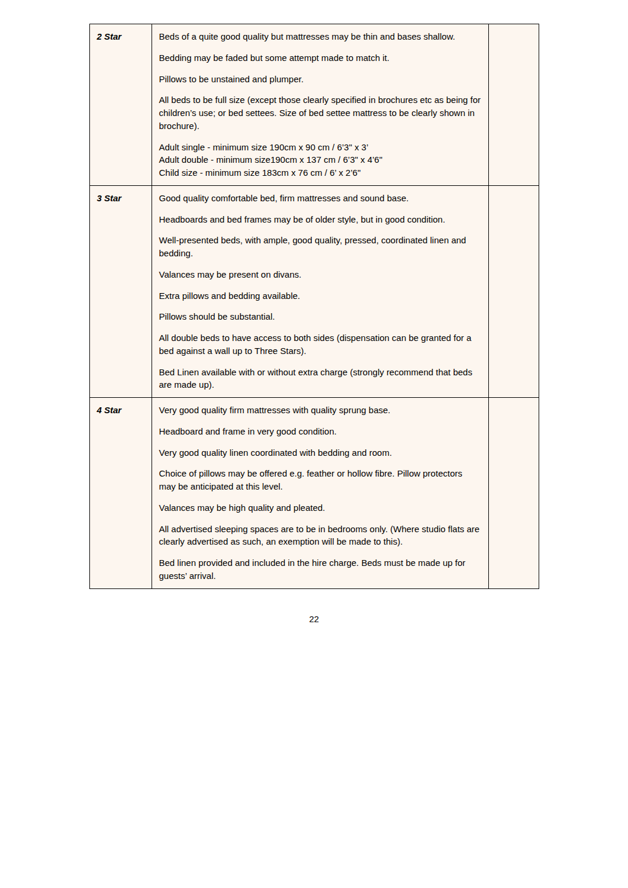| 2 Star | Beds of a quite good quality but mattresses may be thin and bases shallow. Bedding may be faded but some attempt made to match it. Pillows to be unstained and plumper. All beds to be full size (except those clearly specified in brochures etc as being for children’s use; or bed settees. Size of bed settee mattress to be clearly shown in brochure). Adult single - minimum size 190cm x 90 cm / 6’3" x 3’ Adult double - minimum size190cm x 137 cm / 6’3" x 4’6" Child size - minimum size 183cm x 76 cm / 6’ x 2’6" | |
| 3 Star | Good quality comfortable bed, firm mattresses and sound base. Headboards and bed frames may be of older style, but in good condition. Well-presented beds, with ample, good quality, pressed, coordinated linen and bedding. Valances may be present on divans. Extra pillows and bedding available. Pillows should be substantial. All double beds to have access to both sides (dispensation can be granted for a bed against a wall up to Three Stars). Bed Linen available with or without extra charge (strongly recommend that beds are made up). | |
| 4 Star | Very good quality firm mattresses with quality sprung base. Headboard and frame in very good condition. Very good quality linen coordinated with bedding and room. Choice of pillows may be offered e.g. feather or hollow fibre. Pillow protectors may be anticipated at this level. Valances may be high quality and pleated. All advertised sleeping spaces are to be in bedrooms only. (Where studio flats are clearly advertised as such, an exemption will be made to this). Bed linen provided and included in the hire charge. Beds must be made up for guests’ arrival. | |
22